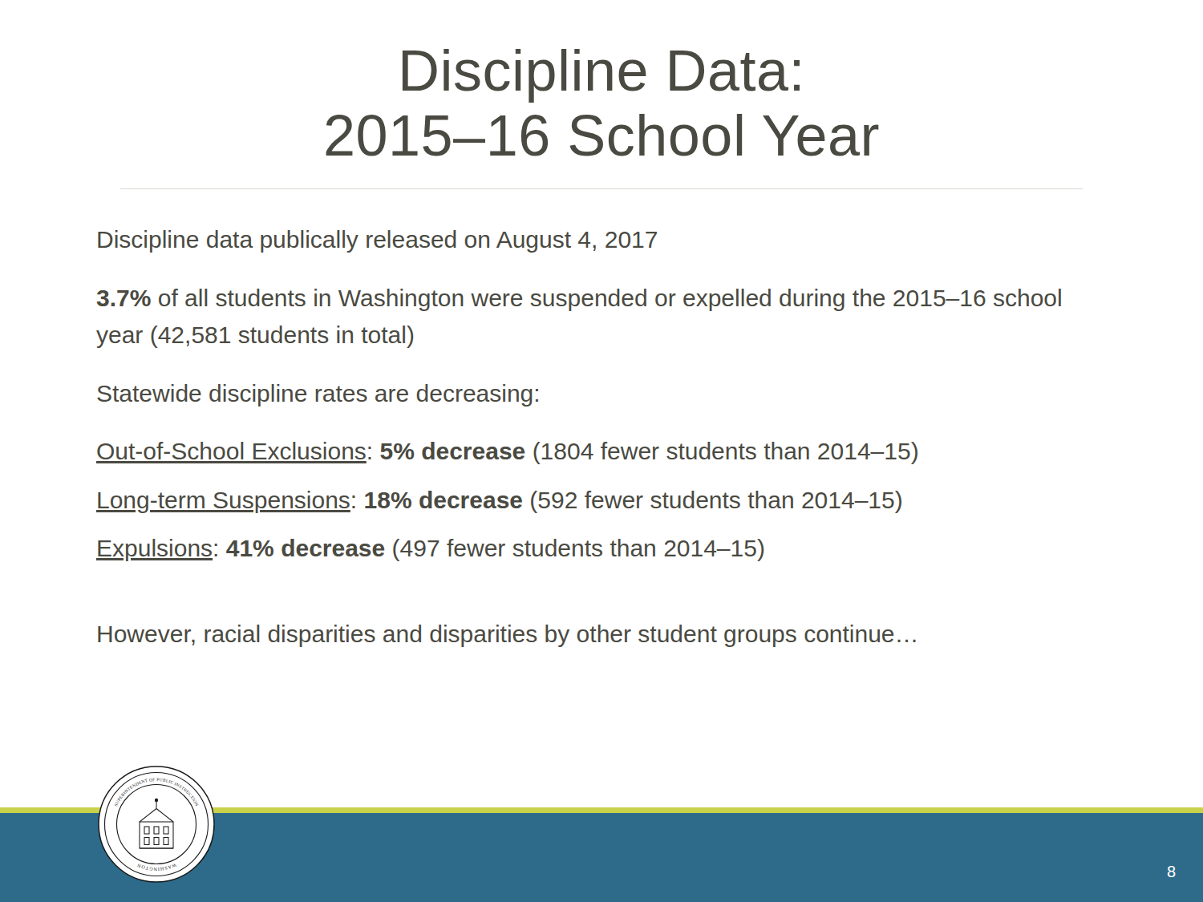Discipline Data:
2015–16 School Year
Discipline data publically released on August 4, 2017
3.7% of all students in Washington were suspended or expelled during the 2015–16 school year (42,581 students in total)
Statewide discipline rates are decreasing:
Out-of-School Exclusions: 5% decrease (1804 fewer students than 2014–15)
Long-term Suspensions: 18% decrease (592 fewer students than 2014–15)
Expulsions: 41% decrease (497 fewer students than 2014–15)
However, racial disparities and disparities by other student groups continue…
SUPERINTENDENT OF PUBLIC INSTRUCTION WASHINGTON
8